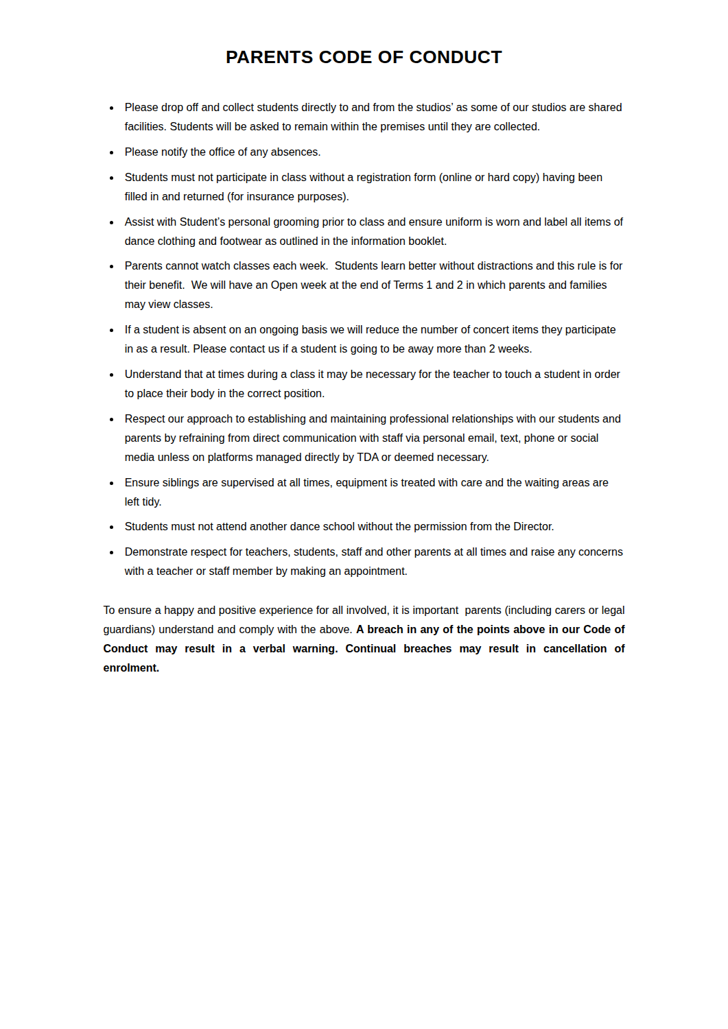PARENTS CODE OF CONDUCT
Please drop off and collect students directly to and from the studios’ as some of our studios are shared facilities. Students will be asked to remain within the premises until they are collected.
Please notify the office of any absences.
Students must not participate in class without a registration form (online or hard copy) having been filled in and returned (for insurance purposes).
Assist with Student’s personal grooming prior to class and ensure uniform is worn and label all items of dance clothing and footwear as outlined in the information booklet.
Parents cannot watch classes each week. Students learn better without distractions and this rule is for their benefit. We will have an Open week at the end of Terms 1 and 2 in which parents and families may view classes.
If a student is absent on an ongoing basis we will reduce the number of concert items they participate in as a result. Please contact us if a student is going to be away more than 2 weeks.
Understand that at times during a class it may be necessary for the teacher to touch a student in order to place their body in the correct position.
Respect our approach to establishing and maintaining professional relationships with our students and parents by refraining from direct communication with staff via personal email, text, phone or social media unless on platforms managed directly by TDA or deemed necessary.
Ensure siblings are supervised at all times, equipment is treated with care and the waiting areas are left tidy.
Students must not attend another dance school without the permission from the Director.
Demonstrate respect for teachers, students, staff and other parents at all times and raise any concerns with a teacher or staff member by making an appointment.
To ensure a happy and positive experience for all involved, it is important parents (including carers or legal guardians) understand and comply with the above. A breach in any of the points above in our Code of Conduct may result in a verbal warning. Continual breaches may result in cancellation of enrolment.